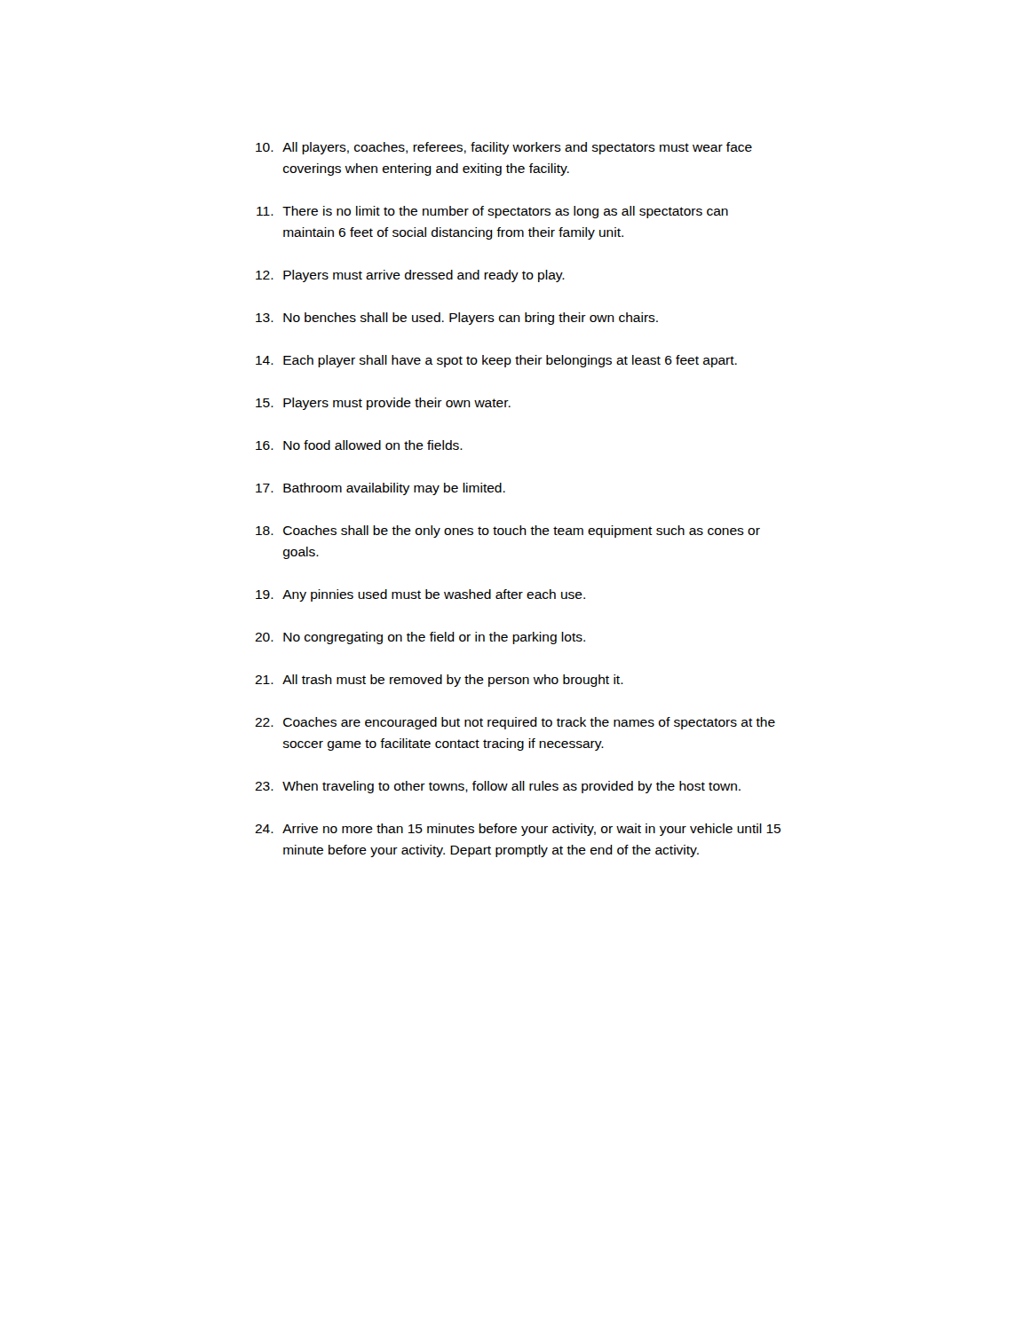All players, coaches, referees, facility workers and spectators must wear face coverings when entering and exiting the facility.
There is no limit to the number of spectators as long as all spectators can maintain 6 feet of social distancing from their family unit.
Players must arrive dressed and ready to play.
No benches shall be used. Players can bring their own chairs.
Each player shall have a spot to keep their belongings at least 6 feet apart.
Players must provide their own water.
No food allowed on the fields.
Bathroom availability may be limited.
Coaches shall be the only ones to touch the team equipment such as cones or goals.
Any pinnies used must be washed after each use.
No congregating on the field or in the parking lots.
All trash must be removed by the person who brought it.
Coaches are encouraged but not required to track the names of spectators at the soccer game to facilitate contact tracing if necessary.
When traveling to other towns, follow all rules as provided by the host town.
Arrive no more than 15 minutes before your activity, or wait in your vehicle until 15 minute before your activity. Depart promptly at the end of the activity.